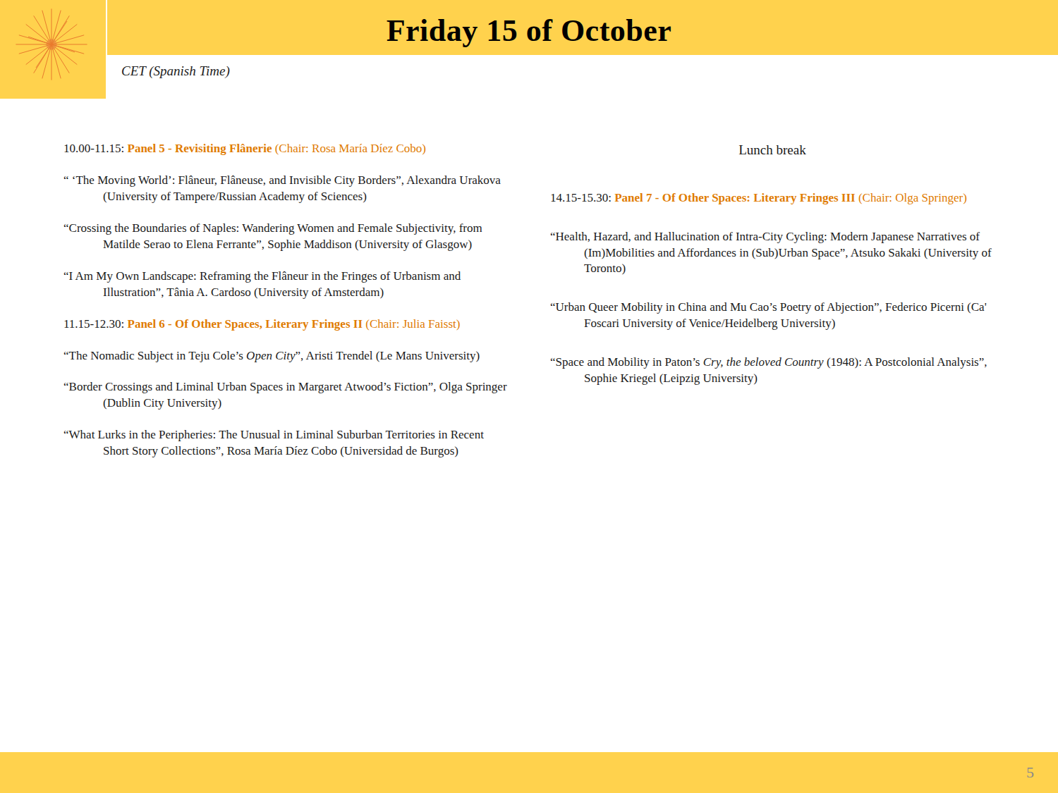Friday 15 of October
CET (Spanish Time)
10.00-11.15: Panel 5 - Revisiting Flânerie (Chair: Rosa María Díez Cobo)
“ ‘The Moving World’: Flâneur, Flâneuse, and Invisible City Borders”, Alexandra Urakova (University of Tampere/Russian Academy of Sciences)
“Crossing the Boundaries of Naples: Wandering Women and Female Subjectivity, from Matilde Serao to Elena Ferrante”, Sophie Maddison (University of Glasgow)
“I Am My Own Landscape: Reframing the Flâneur in the Fringes of Urbanism and Illustration”, Tânia A. Cardoso (University of Amsterdam)
11.15-12.30: Panel 6 - Of Other Spaces, Literary Fringes II (Chair: Julia Faisst)
“The Nomadic Subject in Teju Cole’s Open City”, Aristi Trendel (Le Mans University)
“Border Crossings and Liminal Urban Spaces in Margaret Atwood’s Fiction”, Olga Springer (Dublin City University)
“What Lurks in the Peripheries: The Unusual in Liminal Suburban Territories in Recent Short Story Collections”, Rosa María Díez Cobo (Universidad de Burgos)
Lunch break
14.15-15.30: Panel 7 - Of Other Spaces: Literary Fringes III (Chair: Olga Springer)
“Health, Hazard, and Hallucination of Intra-City Cycling: Modern Japanese Narratives of (Im)Mobilities and Affordances in (Sub)Urban Space”, Atsuko Sakaki (University of Toronto)
“Urban Queer Mobility in China and Mu Cao’s Poetry of Abjection”, Federico Picerni (Ca' Foscari University of Venice/Heidelberg University)
“Space and Mobility in Paton’s Cry, the beloved Country (1948): A Postcolonial Analysis”, Sophie Kriegel (Leipzig University)
5